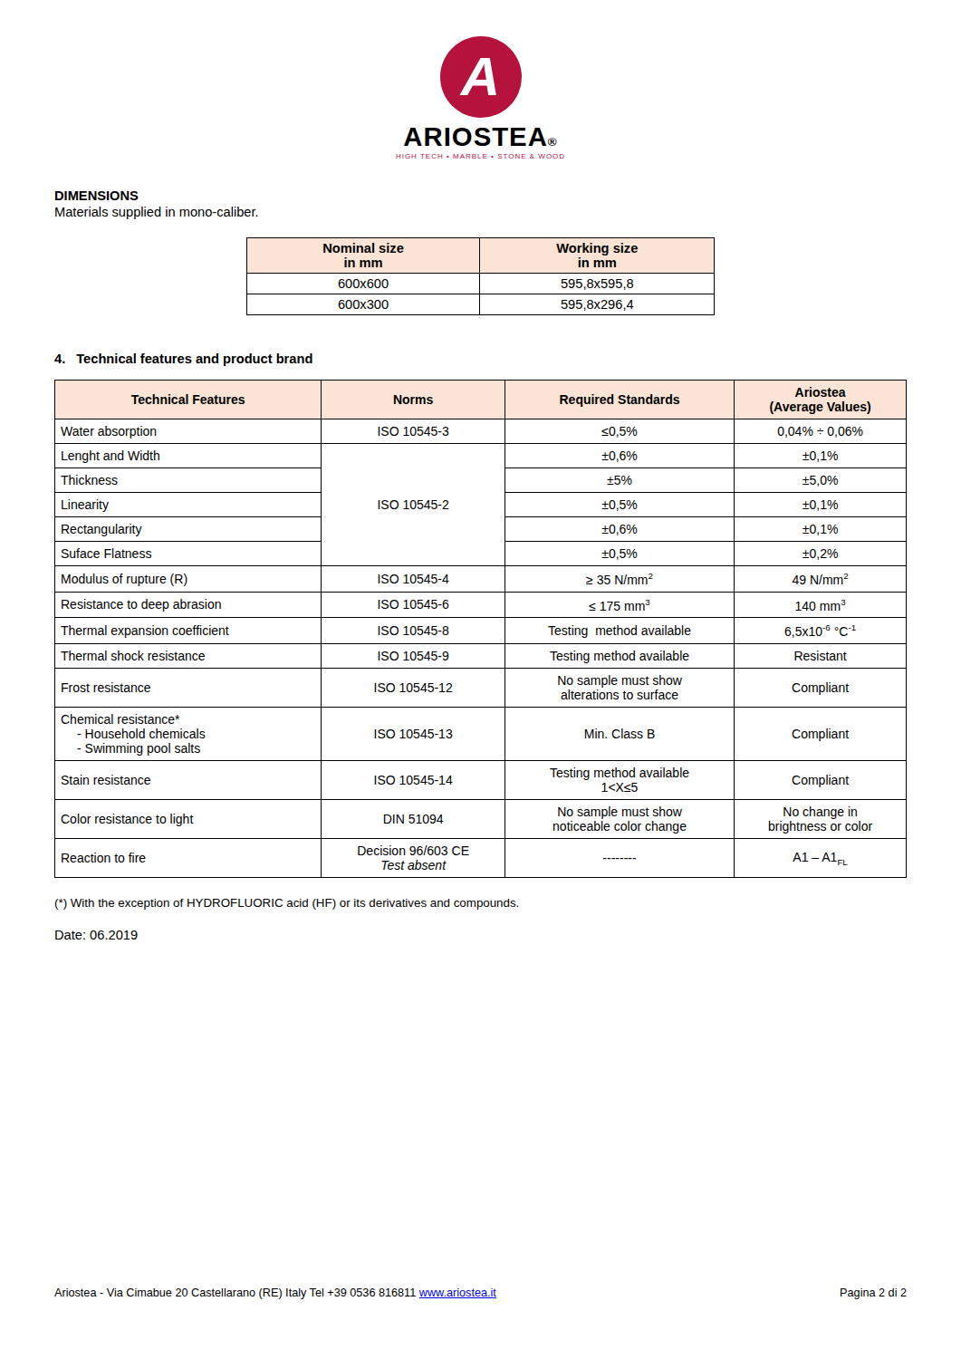ARIOSTEA®
HIGH TECH • MARBLE • STONE & WOOD
DIMENSIONS
Materials supplied in mono-caliber.
| Nominal size in mm | Working size in mm |
| --- | --- |
| 600x600 | 595,8x595,8 |
| 600x300 | 595,8x296,4 |
4. Technical features and product brand
| Technical Features | Norms | Required Standards | Ariostea (Average Values) |
| --- | --- | --- | --- |
| Water absorption | ISO 10545-3 | ≤0,5% | 0,04% ÷ 0,06% |
| Lenght and Width | ISO 10545-2 | ±0,6% | ±0,1% |
| Thickness | ±5% | ±5,0% |
| Linearity | ±0,5% | ±0,1% |
| Rectangularity | ±0,6% | ±0,1% |
| Suface Flatness | ±0,5% | ±0,2% |
| Modulus of rupture (R) | ISO 10545-4 | ≥ 35 N/mm 2 | 49 N/mm 2 |
| Resistance to deep abrasion | ISO 10545-6 | ≤ 175 mm 3 | 140 mm 3 |
| Thermal expansion coefficient | ISO 10545-8 | Testing method available | 6,5x10 -6 °C -1 |
| Thermal shock resistance | ISO 10545-9 | Testing method available | Resistant |
| Frost resistance | ISO 10545-12 | No sample must show alterations to surface | Compliant |
| Chemical resistance* Household chemicals Swimming pool salts | ISO 10545-13 | Min. Class B | Compliant |
| Stain resistance | ISO 10545-14 | Testing method available 1<X≤5 | Compliant |
| Color resistance to light | DIN 51094 | No sample must show noticeable color change | No change in brightness or color |
| Reaction to fire | Decision 96/603 CE Test absent | -------- | A1 – A1 FL |
(*) With the exception of HYDROFLUORIC acid (HF) or its derivatives and compounds.
Date: 06.2019
Ariostea - Via Cimabue 20 Castellarano (RE) Italy Tel +39 0536 816811 www.ariostea.it Pagina 2 di 2